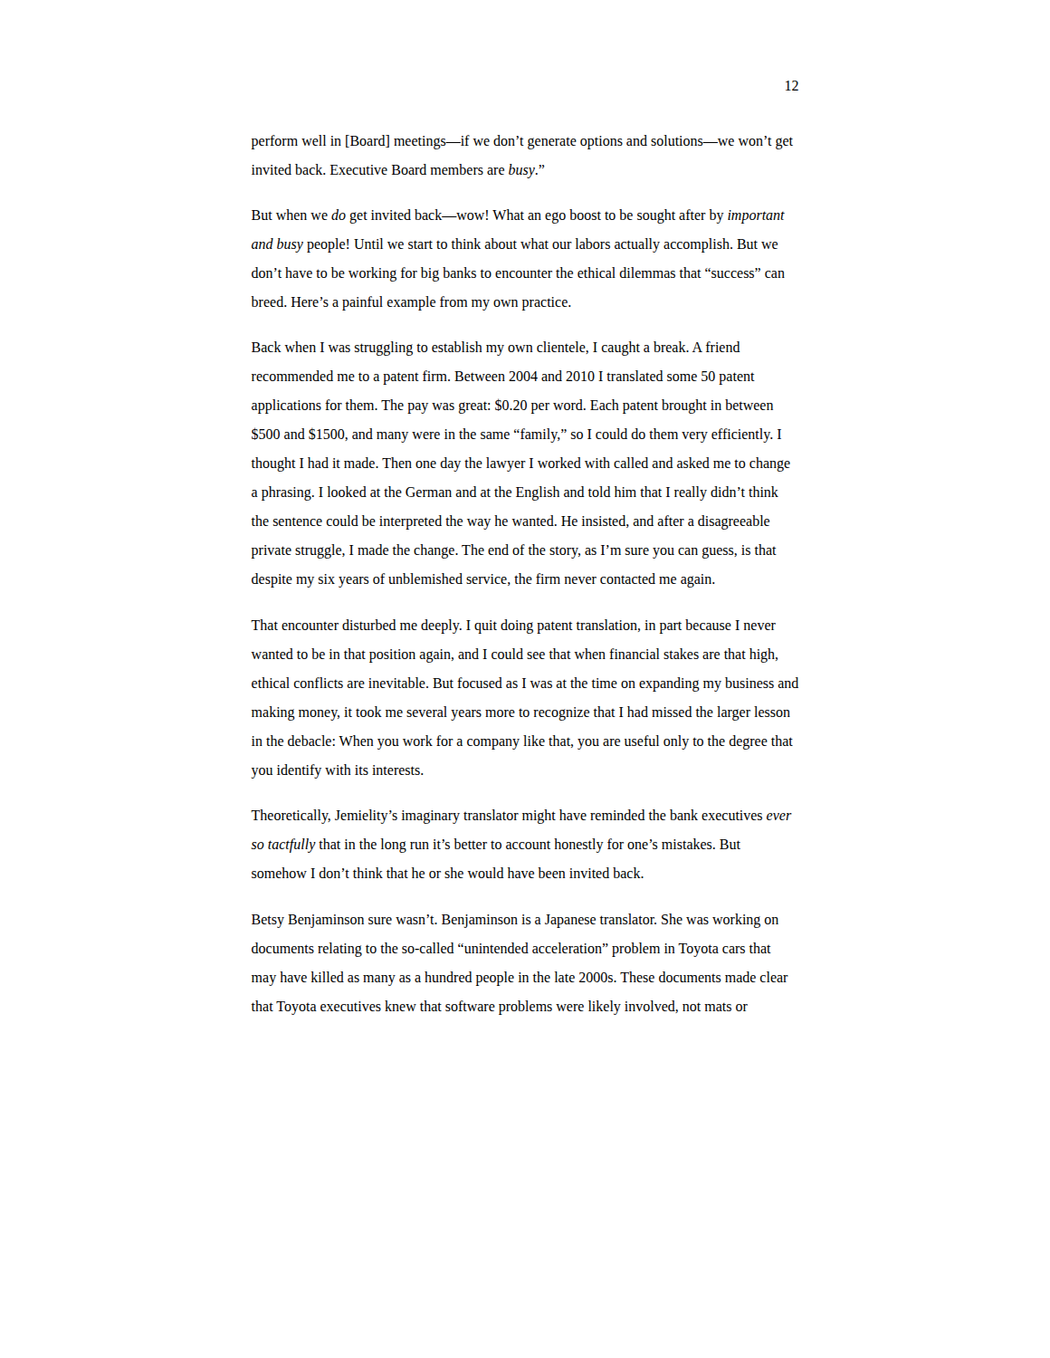12
perform well in [Board] meetings—if we don’t generate options and solutions—we won’t get invited back. Executive Board members are busy.”
But when we do get invited back—wow! What an ego boost to be sought after by important and busy people! Until we start to think about what our labors actually accomplish. But we don’t have to be working for big banks to encounter the ethical dilemmas that “success” can breed. Here’s a painful example from my own practice.
Back when I was struggling to establish my own clientele, I caught a break. A friend recommended me to a patent firm. Between 2004 and 2010 I translated some 50 patent applications for them. The pay was great: $0.20 per word. Each patent brought in between $500 and $1500, and many were in the same “family,” so I could do them very efficiently. I thought I had it made. Then one day the lawyer I worked with called and asked me to change a phrasing. I looked at the German and at the English and told him that I really didn’t think the sentence could be interpreted the way he wanted. He insisted, and after a disagreeable private struggle, I made the change. The end of the story, as I’m sure you can guess, is that despite my six years of unblemished service, the firm never contacted me again.
That encounter disturbed me deeply. I quit doing patent translation, in part because I never wanted to be in that position again, and I could see that when financial stakes are that high, ethical conflicts are inevitable. But focused as I was at the time on expanding my business and making money, it took me several years more to recognize that I had missed the larger lesson in the debacle: When you work for a company like that, you are useful only to the degree that you identify with its interests.
Theoretically, Jemiel­ity’s imaginary translator might have reminded the bank executives ever so tactfully that in the long run it’s better to account honestly for one’s mistakes. But somehow I don’t think that he or she would have been invited back.
Betsy Benjaminson sure wasn’t. Benjaminson is a Japanese translator. She was working on documents relating to the so-called “unintended acceleration” problem in Toyota cars that may have killed as many as a hundred people in the late 2000s. These documents made clear that Toyota executives knew that software problems were likely involved, not mats or